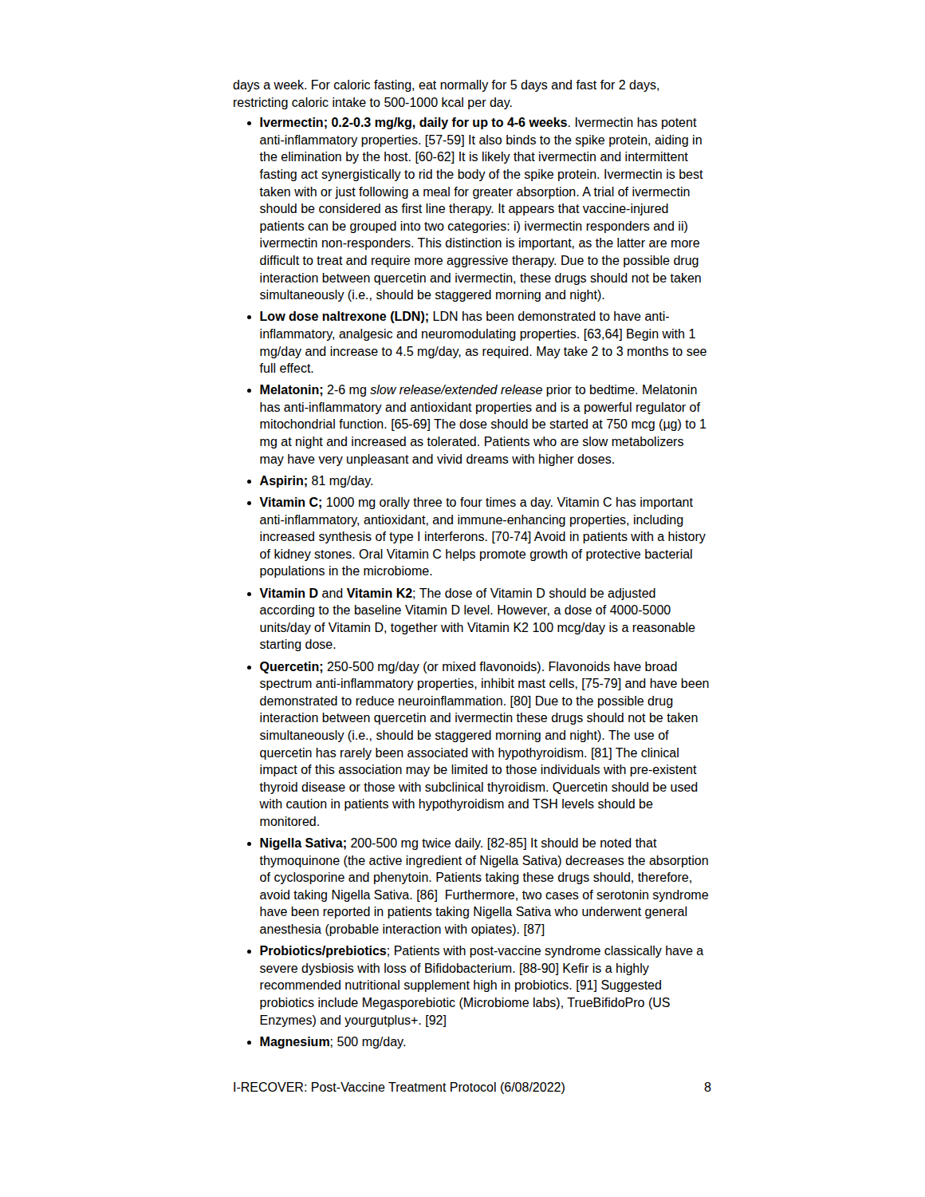days a week. For caloric fasting, eat normally for 5 days and fast for 2 days, restricting caloric intake to 500-1000 kcal per day.
Ivermectin; 0.2-0.3 mg/kg, daily for up to 4-6 weeks. Ivermectin has potent anti-inflammatory properties. [57-59] It also binds to the spike protein, aiding in the elimination by the host. [60-62] It is likely that ivermectin and intermittent fasting act synergistically to rid the body of the spike protein. Ivermectin is best taken with or just following a meal for greater absorption. A trial of ivermectin should be considered as first line therapy. It appears that vaccine-injured patients can be grouped into two categories: i) ivermectin responders and ii) ivermectin non-responders. This distinction is important, as the latter are more difficult to treat and require more aggressive therapy. Due to the possible drug interaction between quercetin and ivermectin, these drugs should not be taken simultaneously (i.e., should be staggered morning and night).
Low dose naltrexone (LDN); LDN has been demonstrated to have anti-inflammatory, analgesic and neuromodulating properties. [63,64] Begin with 1 mg/day and increase to 4.5 mg/day, as required. May take 2 to 3 months to see full effect.
Melatonin; 2-6 mg slow release/extended release prior to bedtime. Melatonin has anti-inflammatory and antioxidant properties and is a powerful regulator of mitochondrial function. [65-69] The dose should be started at 750 mcg (µg) to 1 mg at night and increased as tolerated. Patients who are slow metabolizers may have very unpleasant and vivid dreams with higher doses.
Aspirin; 81 mg/day.
Vitamin C; 1000 mg orally three to four times a day. Vitamin C has important anti-inflammatory, antioxidant, and immune-enhancing properties, including increased synthesis of type I interferons. [70-74] Avoid in patients with a history of kidney stones. Oral Vitamin C helps promote growth of protective bacterial populations in the microbiome.
Vitamin D and Vitamin K2; The dose of Vitamin D should be adjusted according to the baseline Vitamin D level. However, a dose of 4000-5000 units/day of Vitamin D, together with Vitamin K2 100 mcg/day is a reasonable starting dose.
Quercetin; 250-500 mg/day (or mixed flavonoids). Flavonoids have broad spectrum anti-inflammatory properties, inhibit mast cells, [75-79] and have been demonstrated to reduce neuroinflammation. [80] Due to the possible drug interaction between quercetin and ivermectin these drugs should not be taken simultaneously (i.e., should be staggered morning and night). The use of quercetin has rarely been associated with hypothyroidism. [81] The clinical impact of this association may be limited to those individuals with pre-existent thyroid disease or those with subclinical thyroidism. Quercetin should be used with caution in patients with hypothyroidism and TSH levels should be monitored.
Nigella Sativa; 200-500 mg twice daily. [82-85] It should be noted that thymoquinone (the active ingredient of Nigella Sativa) decreases the absorption of cyclosporine and phenytoin. Patients taking these drugs should, therefore, avoid taking Nigella Sativa. [86] Furthermore, two cases of serotonin syndrome have been reported in patients taking Nigella Sativa who underwent general anesthesia (probable interaction with opiates). [87]
Probiotics/prebiotics; Patients with post-vaccine syndrome classically have a severe dysbiosis with loss of Bifidobacterium. [88-90] Kefir is a highly recommended nutritional supplement high in probiotics. [91] Suggested probiotics include Megasporebiotic (Microbiome labs), TrueBifidoPro (US Enzymes) and yourgutplus+. [92]
Magnesium; 500 mg/day.
I-RECOVER: Post-Vaccine Treatment Protocol (6/08/2022) 8